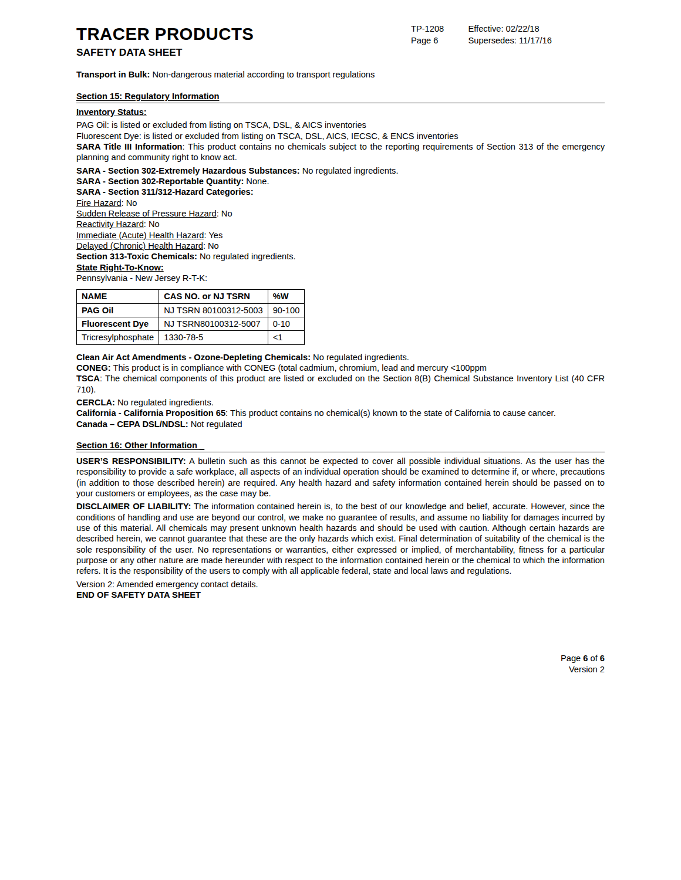TRACER PRODUCTS
SAFETY DATA SHEET
| TP-1208 | Effective: 02/22/18 |
| Page 6 | Supersedes: 11/17/16 |
Transport in Bulk: Non-dangerous material according to transport regulations
Section 15: Regulatory Information
Inventory Status:
PAG Oil: is listed or excluded from listing on TSCA, DSL, & AICS inventories
Fluorescent Dye: is listed or excluded from listing on TSCA, DSL, AICS, IECSC, & ENCS inventories
SARA Title III Information: This product contains no chemicals subject to the reporting requirements of Section 313 of the emergency planning and community right to know act.
SARA - Section 302-Extremely Hazardous Substances: No regulated ingredients.
SARA - Section 302-Reportable Quantity: None.
SARA - Section 311/312-Hazard Categories:
Fire Hazard: No
Sudden Release of Pressure Hazard: No
Reactivity Hazard: No
Immediate (Acute) Health Hazard: Yes
Delayed (Chronic) Health Hazard: No
Section 313-Toxic Chemicals: No regulated ingredients.
State Right-To-Know:
Pennsylvania - New Jersey R-T-K:
| NAME | CAS NO. or NJ TSRN | %W |
| --- | --- | --- |
| PAG Oil | NJ TSRN 80100312-5003 | 90-100 |
| Fluorescent Dye | NJ TSRN80100312-5007 | 0-10 |
| Tricresylphosphate | 1330-78-5 | <1 |
Clean Air Act Amendments - Ozone-Depleting Chemicals: No regulated ingredients.
CONEG: This product is in compliance with CONEG (total cadmium, chromium, lead and mercury <100ppm
TSCA: The chemical components of this product are listed or excluded on the Section 8(B) Chemical Substance Inventory List (40 CFR 710).
CERCLA: No regulated ingredients.
California - California Proposition 65: This product contains no chemical(s) known to the state of California to cause cancer.
Canada – CEPA DSL/NDSL: Not regulated
Section 16: Other Information _
USER’S RESPONSIBILITY: A bulletin such as this cannot be expected to cover all possible individual situations. As the user has the responsibility to provide a safe workplace, all aspects of an individual operation should be examined to determine if, or where, precautions (in addition to those described herein) are required. Any health hazard and safety information contained herein should be passed on to your customers or employees, as the case may be.
DISCLAIMER OF LIABILITY: The information contained herein is, to the best of our knowledge and belief, accurate. However, since the conditions of handling and use are beyond our control, we make no guarantee of results, and assume no liability for damages incurred by use of this material. All chemicals may present unknown health hazards and should be used with caution. Although certain hazards are described herein, we cannot guarantee that these are the only hazards which exist. Final determination of suitability of the chemical is the sole responsibility of the user. No representations or warranties, either expressed or implied, of merchantability, fitness for a particular purpose or any other nature are made hereunder with respect to the information contained herein or the chemical to which the information refers. It is the responsibility of the users to comply with all applicable federal, state and local laws and regulations.
Version 2: Amended emergency contact details.
END OF SAFETY DATA SHEET
Page 6 of 6
Version 2